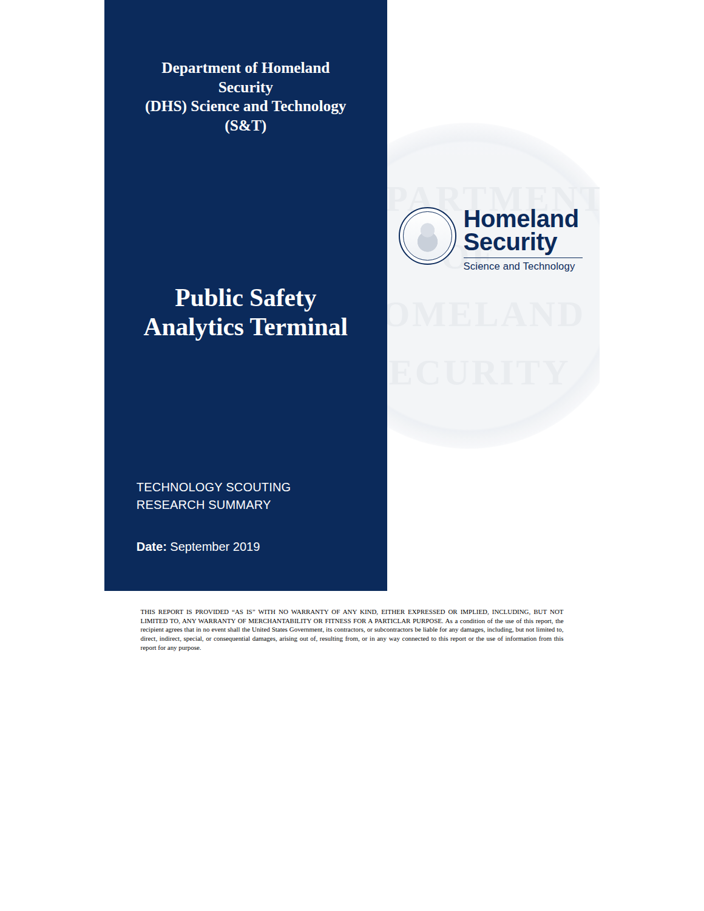Department of Homeland Security
(DHS) Science and Technology (S&T)
Public Safety Analytics Terminal
TECHNOLOGY SCOUTING
RESEARCH SUMMARY
Date: September 2019
U.S. DEPARTMENT OF HOMELAND SECURITY
Homeland Security
Science and Technology
THIS REPORT IS PROVIDED “AS IS” WITH NO WARRANTY OF ANY KIND, EITHER EXPRESSED OR IMPLIED, INCLUDING, BUT NOT LIMITED TO, ANY WARRANTY OF MERCHANTABILITY OR FITNESS FOR A PARTICLAR PURPOSE. As a condition of the use of this report, the recipient agrees that in no event shall the United States Government, its contractors, or subcontractors be liable for any damages, including, but not limited to, direct, indirect, special, or consequential damages, arising out of, resulting from, or in any way connected to this report or the use of information from this report for any purpose.